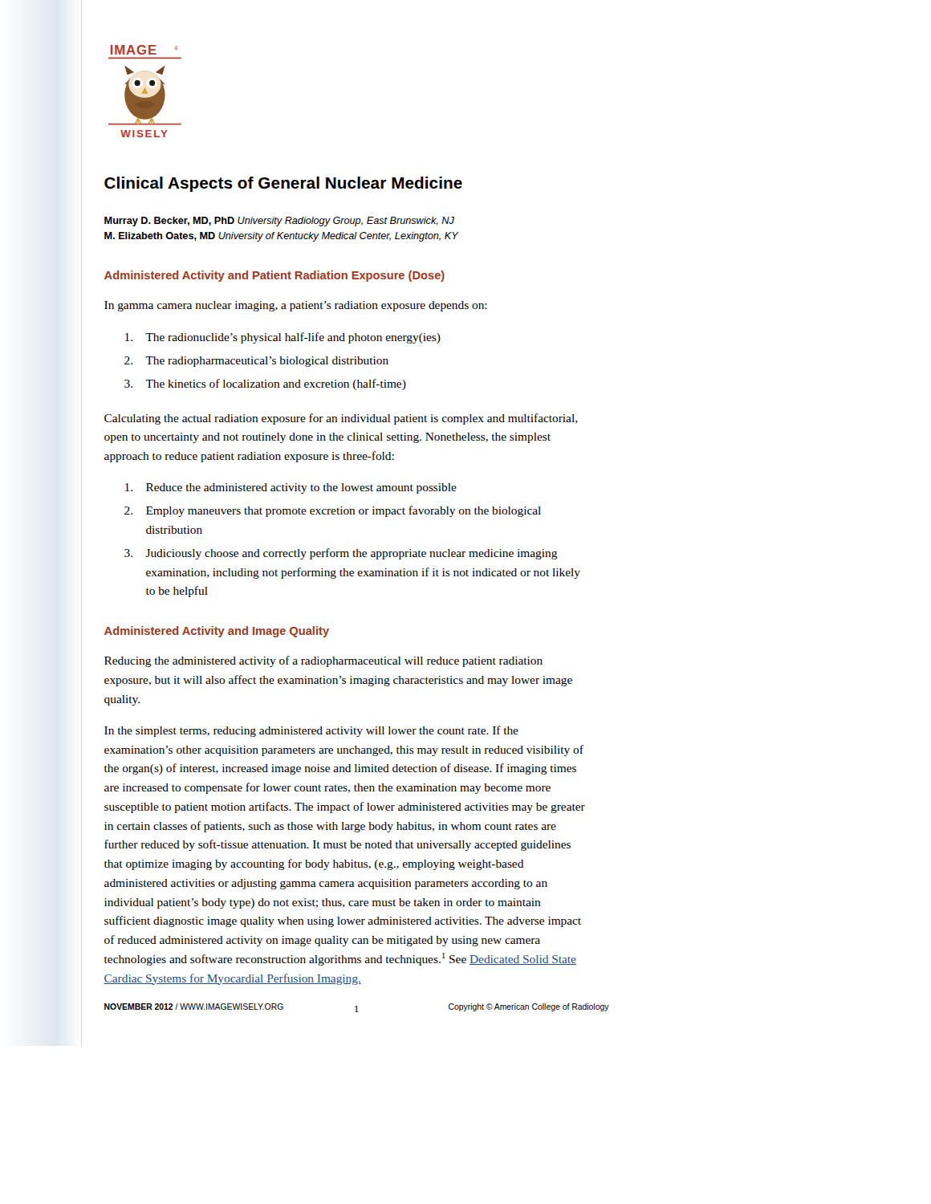IMAGE ® WISELY
Clinical Aspects of General Nuclear Medicine
Murray D. Becker, MD, PhD University Radiology Group, East Brunswick, NJ
M. Elizabeth Oates, MD University of Kentucky Medical Center, Lexington, KY
Administered Activity and Patient Radiation Exposure (Dose)
In gamma camera nuclear imaging, a patient’s radiation exposure depends on:
The radionuclide’s physical half-life and photon energy(ies)
The radiopharmaceutical’s biological distribution
The kinetics of localization and excretion (half-time)
Calculating the actual radiation exposure for an individual patient is complex and multifactorial, open to uncertainty and not routinely done in the clinical setting. Nonetheless, the simplest approach to reduce patient radiation exposure is three-fold:
Reduce the administered activity to the lowest amount possible
Employ maneuvers that promote excretion or impact favorably on the biological distribution
Judiciously choose and correctly perform the appropriate nuclear medicine imaging examination, including not performing the examination if it is not indicated or not likely to be helpful
Administered Activity and Image Quality
Reducing the administered activity of a radiopharmaceutical will reduce patient radiation exposure, but it will also affect the examination’s imaging characteristics and may lower image quality.
In the simplest terms, reducing administered activity will lower the count rate. If the examination’s other acquisition parameters are unchanged, this may result in reduced visibility of the organ(s) of interest, increased image noise and limited detection of disease. If imaging times are increased to compensate for lower count rates, then the examination may become more susceptible to patient motion artifacts. The impact of lower administered activities may be greater in certain classes of patients, such as those with large body habitus, in whom count rates are further reduced by soft-tissue attenuation. It must be noted that universally accepted guidelines that optimize imaging by accounting for body habitus, (e.g., employing weight-based administered activities or adjusting gamma camera acquisition parameters according to an individual patient’s body type) do not exist; thus, care must be taken in order to maintain sufficient diagnostic image quality when using lower administered activities. The adverse impact of reduced administered activity on image quality can be mitigated by using new camera technologies and software reconstruction algorithms and techniques.1 See Dedicated Solid State Cardiac Systems for Myocardial Perfusion Imaging.
NOVEMBER 2012 / WWW.IMAGEWISELY.ORG
1
Copyright © American College of Radiology